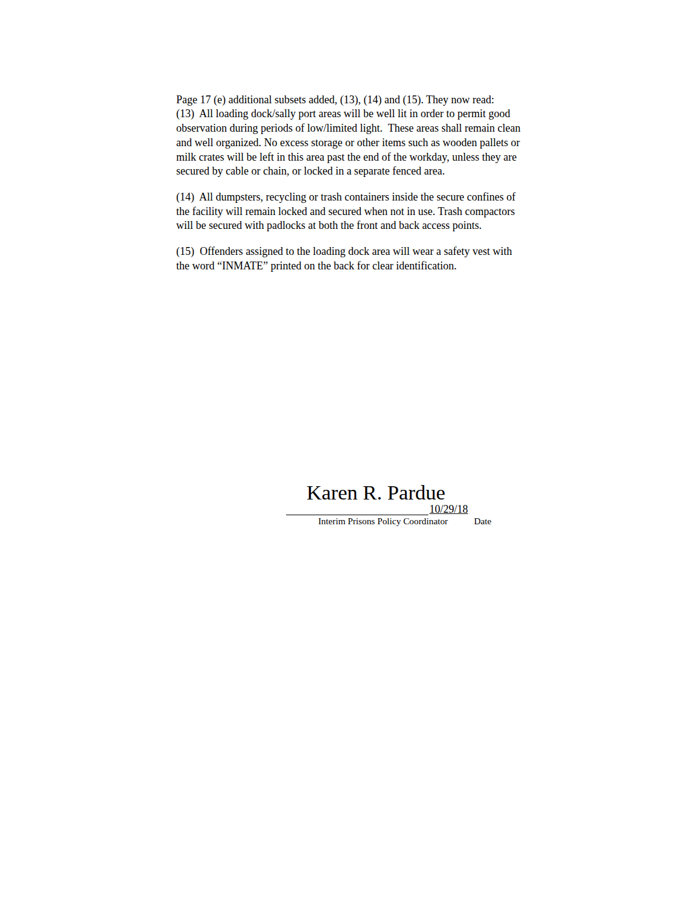Page 17 (e) additional subsets added, (13), (14) and (15). They now read:
(13) All loading dock/sally port areas will be well lit in order to permit good observation during periods of low/limited light. These areas shall remain clean and well organized. No excess storage or other items such as wooden pallets or milk crates will be left in this area past the end of the workday, unless they are secured by cable or chain, or locked in a separate fenced area.
(14) All dumpsters, recycling or trash containers inside the secure confines of the facility will remain locked and secured when not in use. Trash compactors will be secured with padlocks at both the front and back access points.
(15) Offenders assigned to the loading dock area will wear a safety vest with the word “INMATE” printed on the back for clear identification.
Karen R. Pardue
10/29/18
Interim Prisons Policy CoordinatorDate